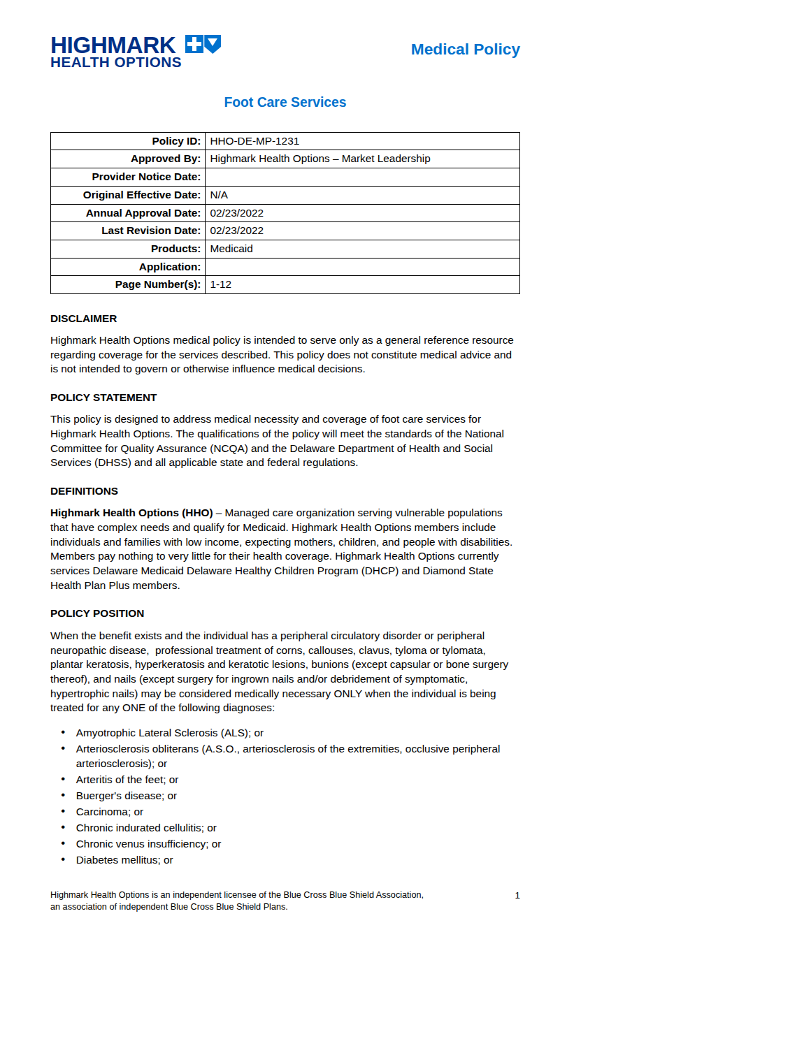HIGHMARK HEALTH OPTIONS
Medical Policy
Foot Care Services
| Policy ID: | HHO-DE-MP-1231 |
| Approved By: | Highmark Health Options – Market Leadership |
| Provider Notice Date: | |
| Original Effective Date: | N/A |
| Annual Approval Date: | 02/23/2022 |
| Last Revision Date: | 02/23/2022 |
| Products: | Medicaid |
| Application: | |
| Page Number(s): | 1-12 |
DISCLAIMER
Highmark Health Options medical policy is intended to serve only as a general reference resource regarding coverage for the services described. This policy does not constitute medical advice and is not intended to govern or otherwise influence medical decisions.
POLICY STATEMENT
This policy is designed to address medical necessity and coverage of foot care services for Highmark Health Options. The qualifications of the policy will meet the standards of the National Committee for Quality Assurance (NCQA) and the Delaware Department of Health and Social Services (DHSS) and all applicable state and federal regulations.
DEFINITIONS
Highmark Health Options (HHO) – Managed care organization serving vulnerable populations that have complex needs and qualify for Medicaid. Highmark Health Options members include individuals and families with low income, expecting mothers, children, and people with disabilities. Members pay nothing to very little for their health coverage. Highmark Health Options currently services Delaware Medicaid Delaware Healthy Children Program (DHCP) and Diamond State Health Plan Plus members.
POLICY POSITION
When the benefit exists and the individual has a peripheral circulatory disorder or peripheral neuropathic disease, professional treatment of corns, callouses, clavus, tyloma or tylomata, plantar keratosis, hyperkeratosis and keratotic lesions, bunions (except capsular or bone surgery thereof), and nails (except surgery for ingrown nails and/or debridement of symptomatic, hypertrophic nails) may be considered medically necessary ONLY when the individual is being treated for any ONE of the following diagnoses:
Amyotrophic Lateral Sclerosis (ALS); or
Arteriosclerosis obliterans (A.S.O., arteriosclerosis of the extremities, occlusive peripheral arteriosclerosis); or
Arteritis of the feet; or
Buerger's disease; or
Carcinoma; or
Chronic indurated cellulitis; or
Chronic venus insufficiency; or
Diabetes mellitus; or
Highmark Health Options is an independent licensee of the Blue Cross Blue Shield Association,
an association of independent Blue Cross Blue Shield Plans.
1